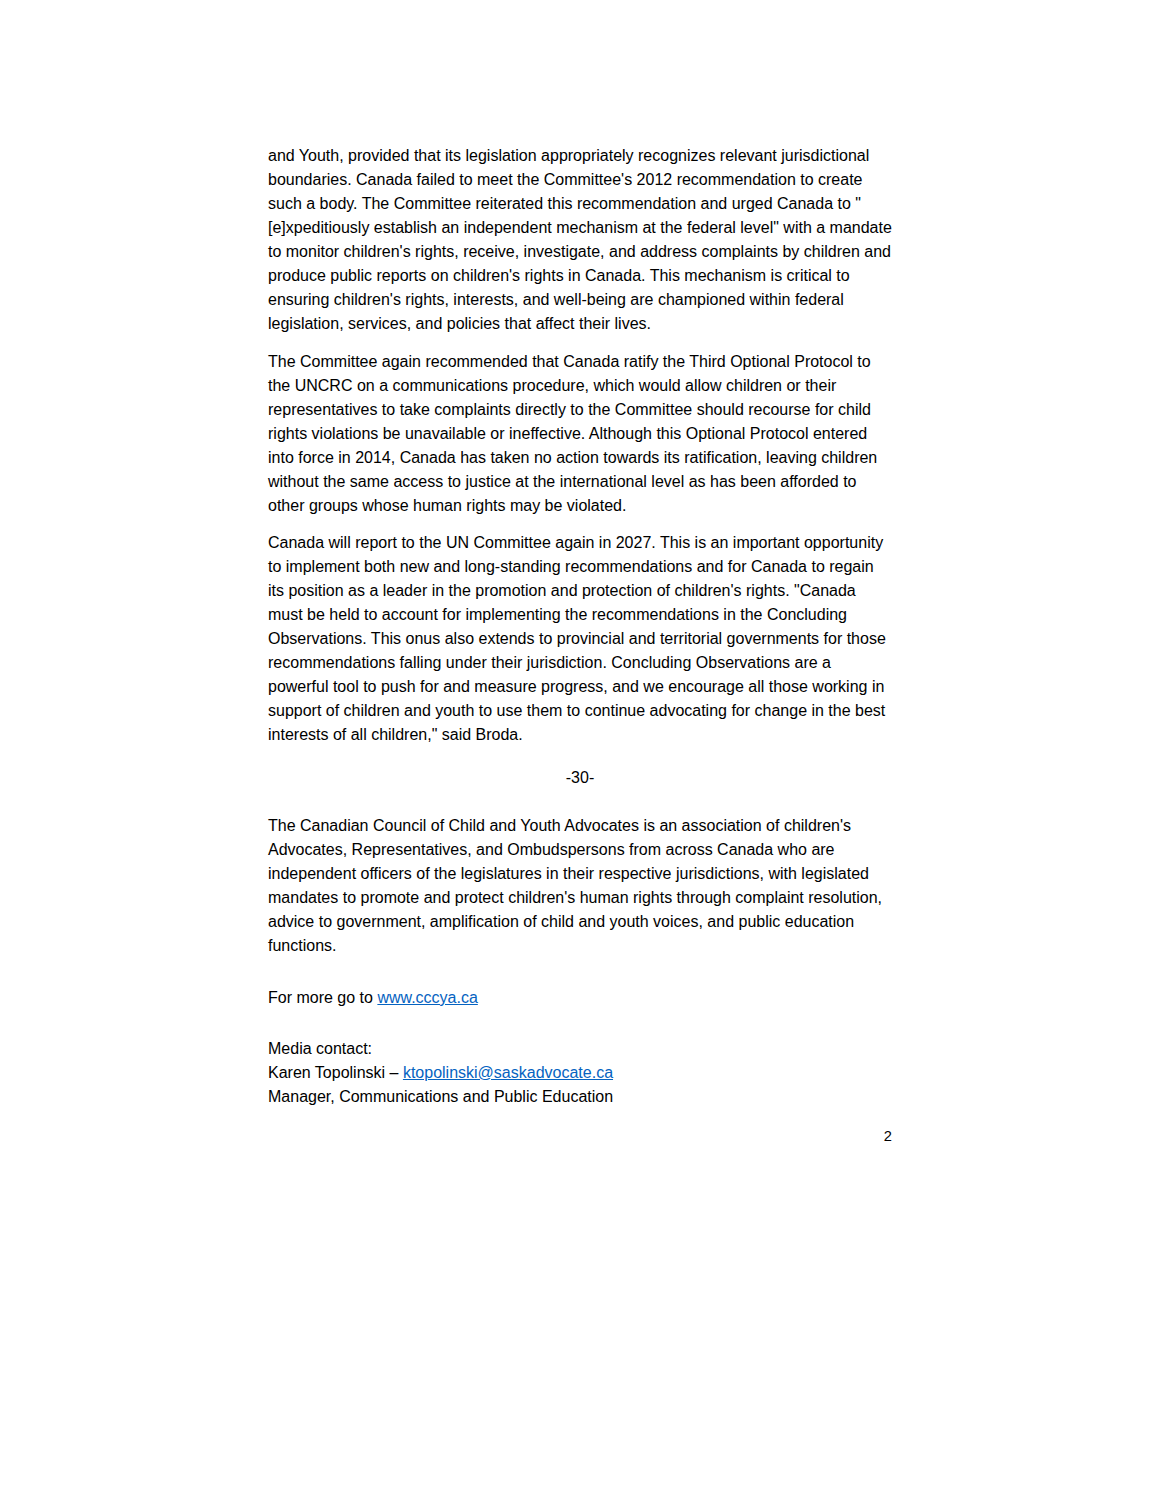and Youth, provided that its legislation appropriately recognizes relevant jurisdictional boundaries. Canada failed to meet the Committee's 2012 recommendation to create such a body. The Committee reiterated this recommendation and urged Canada to "[e]xpeditiously establish an independent mechanism at the federal level" with a mandate to monitor children's rights, receive, investigate, and address complaints by children and produce public reports on children's rights in Canada. This mechanism is critical to ensuring children's rights, interests, and well-being are championed within federal legislation, services, and policies that affect their lives.
The Committee again recommended that Canada ratify the Third Optional Protocol to the UNCRC on a communications procedure, which would allow children or their representatives to take complaints directly to the Committee should recourse for child rights violations be unavailable or ineffective. Although this Optional Protocol entered into force in 2014, Canada has taken no action towards its ratification, leaving children without the same access to justice at the international level as has been afforded to other groups whose human rights may be violated.
Canada will report to the UN Committee again in 2027. This is an important opportunity to implement both new and long-standing recommendations and for Canada to regain its position as a leader in the promotion and protection of children's rights. "Canada must be held to account for implementing the recommendations in the Concluding Observations. This onus also extends to provincial and territorial governments for those recommendations falling under their jurisdiction. Concluding Observations are a powerful tool to push for and measure progress, and we encourage all those working in support of children and youth to use them to continue advocating for change in the best interests of all children," said Broda.
-30-
The Canadian Council of Child and Youth Advocates is an association of children's Advocates, Representatives, and Ombudspersons from across Canada who are independent officers of the legislatures in their respective jurisdictions, with legislated mandates to promote and protect children's human rights through complaint resolution, advice to government, amplification of child and youth voices, and public education functions.
For more go to www.cccya.ca
Media contact:
Karen Topolinski – ktopolinski@saskadvocate.ca
Manager, Communications and Public Education
2